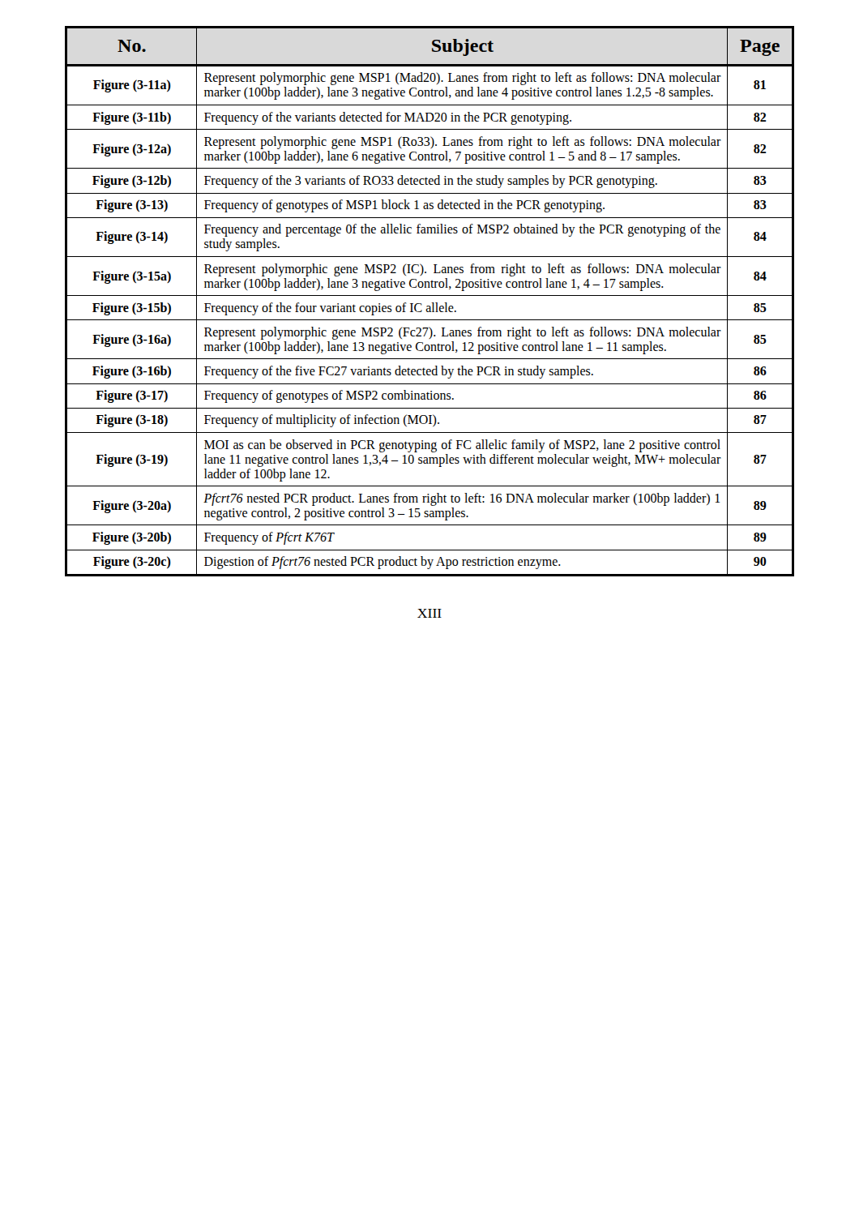| No. | Subject | Page |
| --- | --- | --- |
| Figure (3-11a) | Represent polymorphic gene MSP1 (Mad20). Lanes from right to left as follows: DNA molecular marker (100bp ladder), lane 3 negative Control, and lane 4 positive control lanes 1.2,5 -8 samples. | 81 |
| Figure (3-11b) | Frequency of the variants detected for MAD20 in the PCR genotyping. | 82 |
| Figure (3-12a) | Represent polymorphic gene MSP1 (Ro33). Lanes from right to left as follows: DNA molecular marker (100bp ladder), lane 6 negative Control, 7 positive control 1 – 5 and 8 – 17 samples. | 82 |
| Figure (3-12b) | Frequency of the 3 variants of RO33 detected in the study samples by PCR genotyping. | 83 |
| Figure (3-13) | Frequency of genotypes of MSP1 block 1 as detected in the PCR genotyping. | 83 |
| Figure (3-14) | Frequency and percentage 0f the allelic families of MSP2 obtained by the PCR genotyping of the study samples. | 84 |
| Figure (3-15a) | Represent polymorphic gene MSP2 (IC). Lanes from right to left as follows: DNA molecular marker (100bp ladder), lane 3 negative Control, 2positive control lane 1, 4 – 17 samples. | 84 |
| Figure (3-15b) | Frequency of the four variant copies of IC allele. | 85 |
| Figure (3-16a) | Represent polymorphic gene MSP2 (Fc27). Lanes from right to left as follows: DNA molecular marker (100bp ladder), lane 13 negative Control, 12 positive control lane 1 – 11 samples. | 85 |
| Figure (3-16b) | Frequency of the five FC27 variants detected by the PCR in study samples. | 86 |
| Figure (3-17) | Frequency of genotypes of MSP2 combinations. | 86 |
| Figure (3-18) | Frequency of multiplicity of infection (MOI). | 87 |
| Figure (3-19) | MOI as can be observed in PCR genotyping of FC allelic family of MSP2, lane 2 positive control lane 11 negative control lanes 1,3,4 – 10 samples with different molecular weight, MW+ molecular ladder of 100bp lane 12. | 87 |
| Figure (3-20a) | Pfcrt76 nested PCR product. Lanes from right to left: 16 DNA molecular marker (100bp ladder) 1 negative control, 2 positive control 3 – 15 samples. | 89 |
| Figure (3-20b) | Frequency of Pfcrt K76T | 89 |
| Figure (3-20c) | Digestion of Pfcrt76 nested PCR product by Apo restriction enzyme. | 90 |
XIII